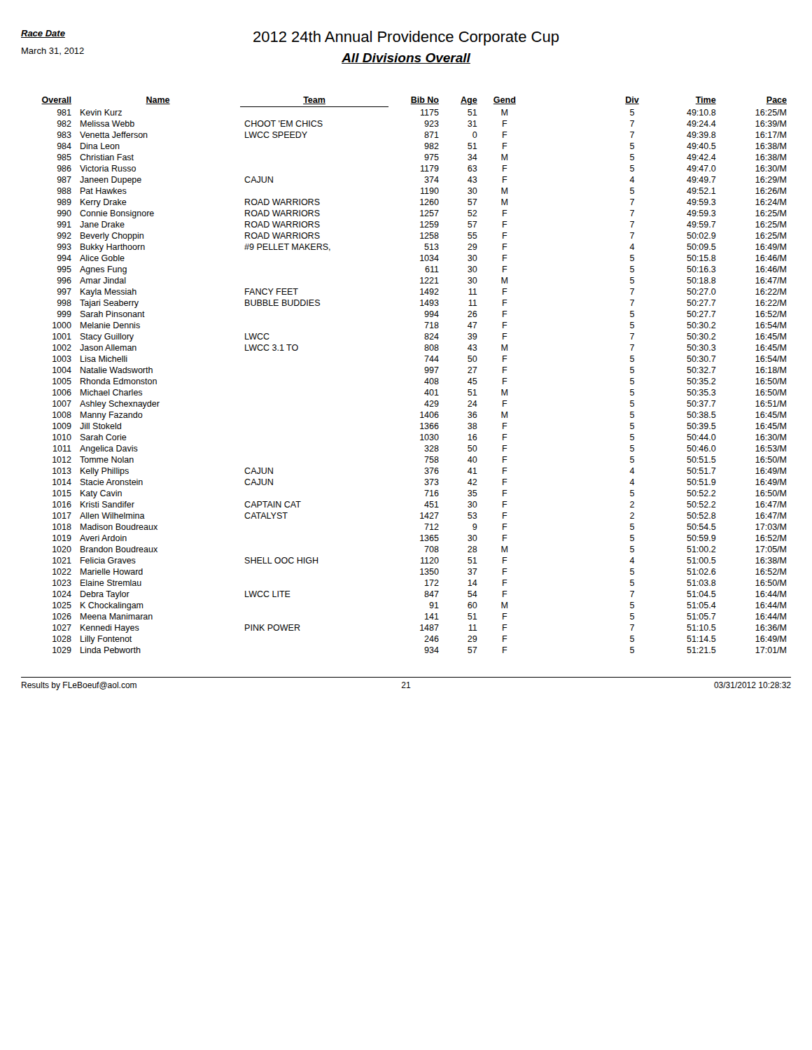Race Date
March 31, 2012
2012 24th Annual Providence Corporate Cup
All Divisions Overall
| Overall | Name | Team | Bib No | Age | Gend | | Div | Time | Pace |
| --- | --- | --- | --- | --- | --- | --- | --- | --- | --- |
| 981 | Kevin Kurz | | 1175 | 51 | M | | 5 | 49:10.8 | 16:25/M |
| 982 | Melissa Webb | CHOOT 'EM CHICS | 923 | 31 | F | | 7 | 49:24.4 | 16:39/M |
| 983 | Venetta Jefferson | LWCC SPEEDY | 871 | 0 | F | | 7 | 49:39.8 | 16:17/M |
| 984 | Dina Leon | | 982 | 51 | F | | 5 | 49:40.5 | 16:38/M |
| 985 | Christian Fast | | 975 | 34 | M | | 5 | 49:42.4 | 16:38/M |
| 986 | Victoria Russo | | 1179 | 63 | F | | 5 | 49:47.0 | 16:30/M |
| 987 | Janeen Dupepe | CAJUN | 374 | 43 | F | | 4 | 49:49.7 | 16:29/M |
| 988 | Pat Hawkes | | 1190 | 30 | M | | 5 | 49:52.1 | 16:26/M |
| 989 | Kerry Drake | ROAD WARRIORS | 1260 | 57 | M | | 7 | 49:59.3 | 16:24/M |
| 990 | Connie Bonsignore | ROAD WARRIORS | 1257 | 52 | F | | 7 | 49:59.3 | 16:25/M |
| 991 | Jane Drake | ROAD WARRIORS | 1259 | 57 | F | | 7 | 49:59.7 | 16:25/M |
| 992 | Beverly Choppin | ROAD WARRIORS | 1258 | 55 | F | | 7 | 50:02.9 | 16:25/M |
| 993 | Bukky Harthoorn | #9 PELLET MAKERS, | 513 | 29 | F | | 4 | 50:09.5 | 16:49/M |
| 994 | Alice Goble | | 1034 | 30 | F | | 5 | 50:15.8 | 16:46/M |
| 995 | Agnes Fung | | 611 | 30 | F | | 5 | 50:16.3 | 16:46/M |
| 996 | Amar Jindal | | 1221 | 30 | M | | 5 | 50:18.8 | 16:47/M |
| 997 | Kayla Messiah | FANCY FEET | 1492 | 11 | F | | 7 | 50:27.0 | 16:22/M |
| 998 | Tajari Seaberry | BUBBLE BUDDIES | 1493 | 11 | F | | 7 | 50:27.7 | 16:22/M |
| 999 | Sarah Pinsonant | | 994 | 26 | F | | 5 | 50:27.7 | 16:52/M |
| 1000 | Melanie Dennis | | 718 | 47 | F | | 5 | 50:30.2 | 16:54/M |
| 1001 | Stacy Guillory | LWCC | 824 | 39 | F | | 7 | 50:30.2 | 16:45/M |
| 1002 | Jason Alleman | LWCC 3.1 TO | 808 | 43 | M | | 7 | 50:30.3 | 16:45/M |
| 1003 | Lisa Michelli | | 744 | 50 | F | | 5 | 50:30.7 | 16:54/M |
| 1004 | Natalie Wadsworth | | 997 | 27 | F | | 5 | 50:32.7 | 16:18/M |
| 1005 | Rhonda Edmonston | | 408 | 45 | F | | 5 | 50:35.2 | 16:50/M |
| 1006 | Michael Charles | | 401 | 51 | M | | 5 | 50:35.3 | 16:50/M |
| 1007 | Ashley Schexnayder | | 429 | 24 | F | | 5 | 50:37.7 | 16:51/M |
| 1008 | Manny Fazando | | 1406 | 36 | M | | 5 | 50:38.5 | 16:45/M |
| 1009 | Jill Stokeld | | 1366 | 38 | F | | 5 | 50:39.5 | 16:45/M |
| 1010 | Sarah Corie | | 1030 | 16 | F | | 5 | 50:44.0 | 16:30/M |
| 1011 | Angelica Davis | | 328 | 50 | F | | 5 | 50:46.0 | 16:53/M |
| 1012 | Tomme Nolan | | 758 | 40 | F | | 5 | 50:51.5 | 16:50/M |
| 1013 | Kelly Phillips | CAJUN | 376 | 41 | F | | 4 | 50:51.7 | 16:49/M |
| 1014 | Stacie Aronstein | CAJUN | 373 | 42 | F | | 4 | 50:51.9 | 16:49/M |
| 1015 | Katy Cavin | | 716 | 35 | F | | 5 | 50:52.2 | 16:50/M |
| 1016 | Kristi Sandifer | CAPTAIN CAT | 451 | 30 | F | | 2 | 50:52.2 | 16:47/M |
| 1017 | Allen Wilhelmina | CATALYST | 1427 | 53 | F | | 2 | 50:52.8 | 16:47/M |
| 1018 | Madison Boudreaux | | 712 | 9 | F | | 5 | 50:54.5 | 17:03/M |
| 1019 | Averi Ardoin | | 1365 | 30 | F | | 5 | 50:59.9 | 16:52/M |
| 1020 | Brandon Boudreaux | | 708 | 28 | M | | 5 | 51:00.2 | 17:05/M |
| 1021 | Felicia Graves | SHELL OOC HIGH | 1120 | 51 | F | | 4 | 51:00.5 | 16:38/M |
| 1022 | Marielle Howard | | 1350 | 37 | F | | 5 | 51:02.6 | 16:52/M |
| 1023 | Elaine Stremlau | | 172 | 14 | F | | 5 | 51:03.8 | 16:50/M |
| 1024 | Debra Taylor | LWCC LITE | 847 | 54 | F | | 7 | 51:04.5 | 16:44/M |
| 1025 | K Chockalingam | | 91 | 60 | M | | 5 | 51:05.4 | 16:44/M |
| 1026 | Meena Manimaran | | 141 | 51 | F | | 5 | 51:05.7 | 16:44/M |
| 1027 | Kennedi Hayes | PINK POWER | 1487 | 11 | F | | 7 | 51:10.5 | 16:36/M |
| 1028 | Lilly Fontenot | | 246 | 29 | F | | 5 | 51:14.5 | 16:49/M |
| 1029 | Linda Pebworth | | 934 | 57 | F | | 5 | 51:21.5 | 17:01/M |
Results by FLeBoeuf@aol.com
21
03/31/2012 10:28:32